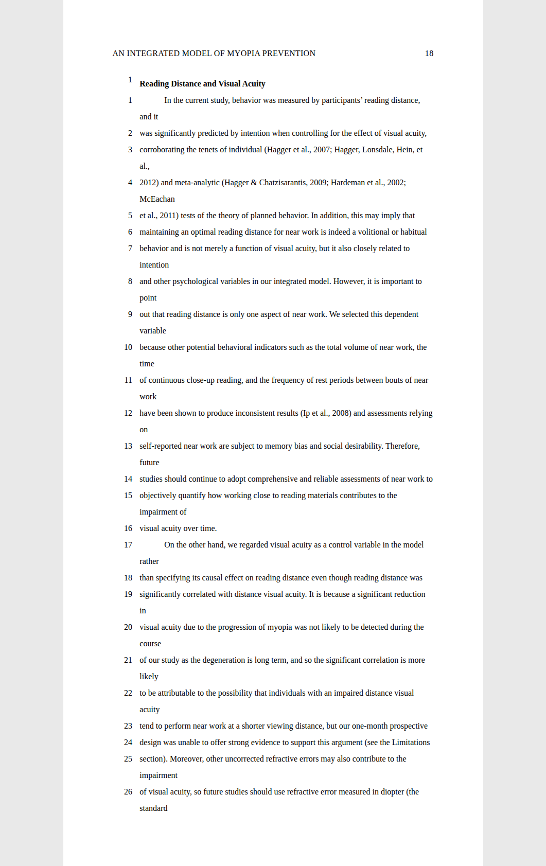An Integrated Model of Myopia Prevention 18
Reading Distance and Visual Acuity
In the current study, behavior was measured by participants’ reading distance, and it
was significantly predicted by intention when controlling for the effect of visual acuity,
corroborating the tenets of individual (Hagger et al., 2007; Hagger, Lonsdale, Hein, et al.,
2012) and meta-analytic (Hagger & Chatzisarantis, 2009; Hardeman et al., 2002; McEachan
et al., 2011) tests of the theory of planned behavior. In addition, this may imply that
maintaining an optimal reading distance for near work is indeed a volitional or habitual
behavior and is not merely a function of visual acuity, but it also closely related to intention
and other psychological variables in our integrated model. However, it is important to point
out that reading distance is only one aspect of near work. We selected this dependent variable
because other potential behavioral indicators such as the total volume of near work, the time
of continuous close-up reading, and the frequency of rest periods between bouts of near work
have been shown to produce inconsistent results (Ip et al., 2008) and assessments relying on
self-reported near work are subject to memory bias and social desirability. Therefore, future
studies should continue to adopt comprehensive and reliable assessments of near work to
objectively quantify how working close to reading materials contributes to the impairment of
visual acuity over time.
On the other hand, we regarded visual acuity as a control variable in the model rather
than specifying its causal effect on reading distance even though reading distance was
significantly correlated with distance visual acuity. It is because a significant reduction in
visual acuity due to the progression of myopia was not likely to be detected during the course
of our study as the degeneration is long term, and so the significant correlation is more likely
to be attributable to the possibility that individuals with an impaired distance visual acuity
tend to perform near work at a shorter viewing distance, but our one-month prospective
design was unable to offer strong evidence to support this argument (see the Limitations
section). Moreover, other uncorrected refractive errors may also contribute to the impairment
of visual acuity, so future studies should use refractive error measured in diopter (the standard